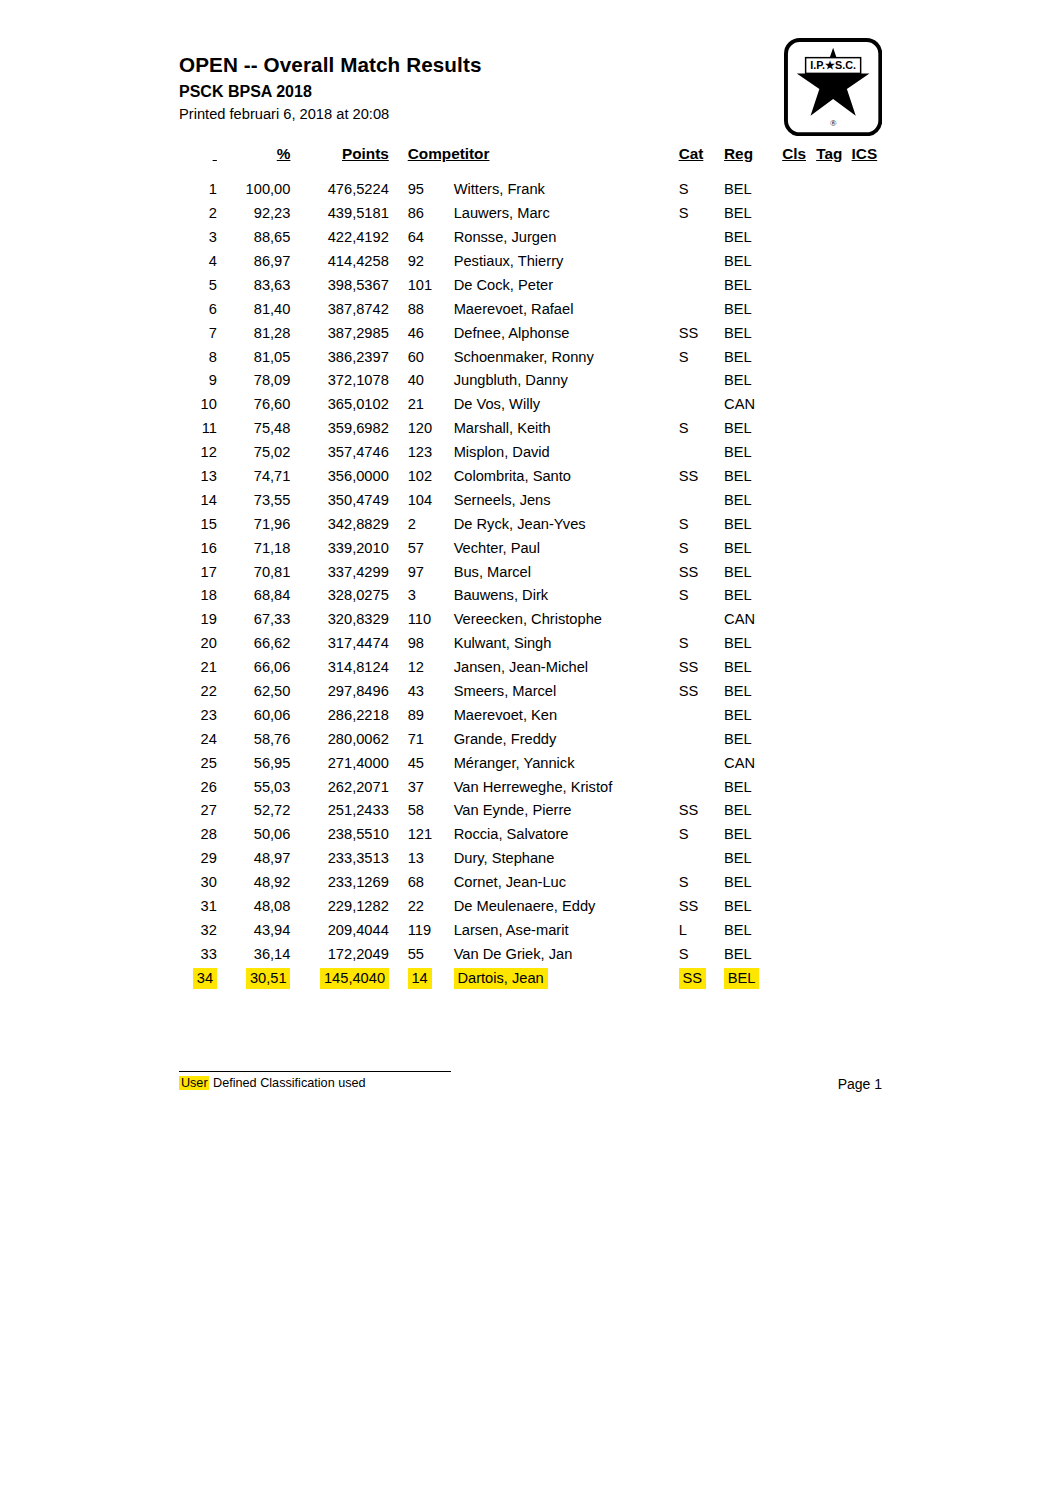OPEN -- Overall Match Results
PSCK BPSA 2018
Printed februari 6, 2018 at 20:08
I.P.★S.C. ®
| | % | Points | Competitor | Cat | Reg | Cls | Tag | ICS |
| --- | --- | --- | --- | --- | --- | --- | --- | --- |
| 1 | 100,00 | 476,5224 | 95 | Witters, Frank | S | BEL | | | |
| 2 | 92,23 | 439,5181 | 86 | Lauwers, Marc | S | BEL | | | |
| 3 | 88,65 | 422,4192 | 64 | Ronsse, Jurgen | | BEL | | | |
| 4 | 86,97 | 414,4258 | 92 | Pestiaux, Thierry | | BEL | | | |
| 5 | 83,63 | 398,5367 | 101 | De Cock, Peter | | BEL | | | |
| 6 | 81,40 | 387,8742 | 88 | Maerevoet, Rafael | | BEL | | | |
| 7 | 81,28 | 387,2985 | 46 | Defnee, Alphonse | SS | BEL | | | |
| 8 | 81,05 | 386,2397 | 60 | Schoenmaker, Ronny | S | BEL | | | |
| 9 | 78,09 | 372,1078 | 40 | Jungbluth, Danny | | BEL | | | |
| 10 | 76,60 | 365,0102 | 21 | De Vos, Willy | | CAN | | | |
| 11 | 75,48 | 359,6982 | 120 | Marshall, Keith | S | BEL | | | |
| 12 | 75,02 | 357,4746 | 123 | Misplon, David | | BEL | | | |
| 13 | 74,71 | 356,0000 | 102 | Colombrita, Santo | SS | BEL | | | |
| 14 | 73,55 | 350,4749 | 104 | Serneels, Jens | | BEL | | | |
| 15 | 71,96 | 342,8829 | 2 | De Ryck, Jean-Yves | S | BEL | | | |
| 16 | 71,18 | 339,2010 | 57 | Vechter, Paul | S | BEL | | | |
| 17 | 70,81 | 337,4299 | 97 | Bus, Marcel | SS | BEL | | | |
| 18 | 68,84 | 328,0275 | 3 | Bauwens, Dirk | S | BEL | | | |
| 19 | 67,33 | 320,8329 | 110 | Vereecken, Christophe | | CAN | | | |
| 20 | 66,62 | 317,4474 | 98 | Kulwant, Singh | S | BEL | | | |
| 21 | 66,06 | 314,8124 | 12 | Jansen, Jean-Michel | SS | BEL | | | |
| 22 | 62,50 | 297,8496 | 43 | Smeers, Marcel | SS | BEL | | | |
| 23 | 60,06 | 286,2218 | 89 | Maerevoet, Ken | | BEL | | | |
| 24 | 58,76 | 280,0062 | 71 | Grande, Freddy | | BEL | | | |
| 25 | 56,95 | 271,4000 | 45 | Méranger, Yannick | | CAN | | | |
| 26 | 55,03 | 262,2071 | 37 | Van Herreweghe, Kristof | | BEL | | | |
| 27 | 52,72 | 251,2433 | 58 | Van Eynde, Pierre | SS | BEL | | | |
| 28 | 50,06 | 238,5510 | 121 | Roccia, Salvatore | S | BEL | | | |
| 29 | 48,97 | 233,3513 | 13 | Dury, Stephane | | BEL | | | |
| 30 | 48,92 | 233,1269 | 68 | Cornet, Jean-Luc | S | BEL | | | |
| 31 | 48,08 | 229,1282 | 22 | De Meulenaere, Eddy | SS | BEL | | | |
| 32 | 43,94 | 209,4044 | 119 | Larsen, Ase-marit | L | BEL | | | |
| 33 | 36,14 | 172,2049 | 55 | Van De Griek, Jan | S | BEL | | | |
| 34 | 30,51 | 145,4040 | 14 | Dartois, Jean | SS | BEL | | | |
User Defined Classification used
Page 1